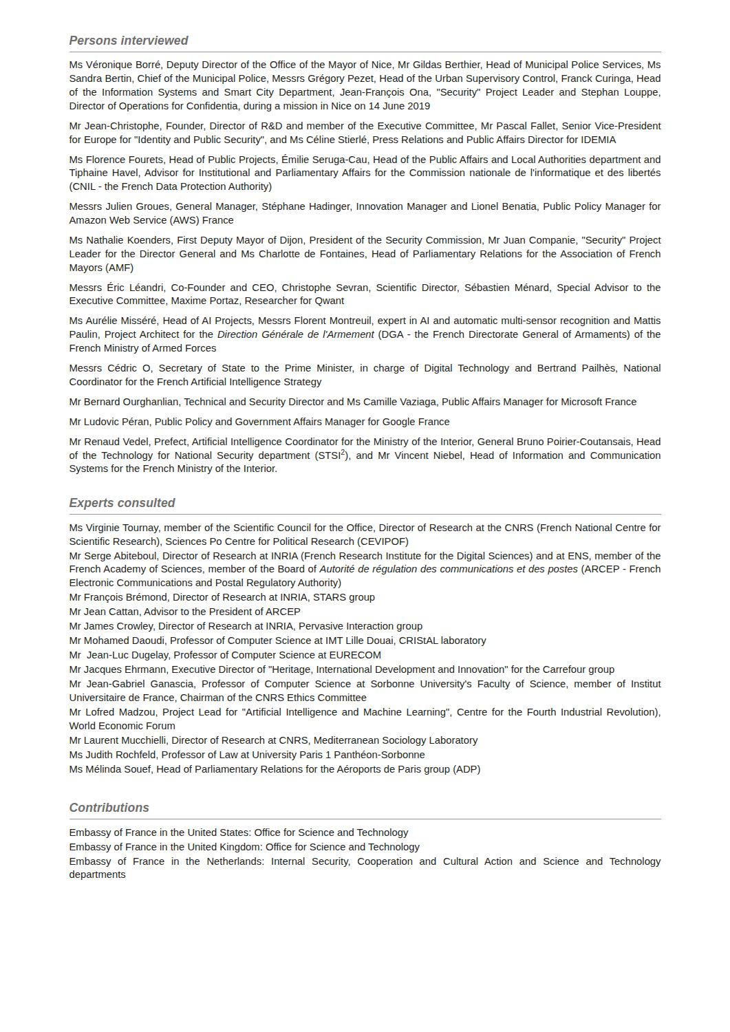Persons interviewed
Ms Véronique Borré, Deputy Director of the Office of the Mayor of Nice, Mr Gildas Berthier, Head of Municipal Police Services, Ms Sandra Bertin, Chief of the Municipal Police, Messrs Grégory Pezet, Head of the Urban Supervisory Control, Franck Curinga, Head of the Information Systems and Smart City Department, Jean-François Ona, "Security" Project Leader and Stephan Louppe, Director of Operations for Confidentia, during a mission in Nice on 14 June 2019
Mr Jean-Christophe, Founder, Director of R&D and member of the Executive Committee, Mr Pascal Fallet, Senior Vice-President for Europe for "Identity and Public Security", and Ms Céline Stierlé, Press Relations and Public Affairs Director for IDEMIA
Ms Florence Fourets, Head of Public Projects, Émilie Seruga-Cau, Head of the Public Affairs and Local Authorities department and Tiphaine Havel, Advisor for Institutional and Parliamentary Affairs for the Commission nationale de l'informatique et des libertés (CNIL - the French Data Protection Authority)
Messrs Julien Groues, General Manager, Stéphane Hadinger, Innovation Manager and Lionel Benatia, Public Policy Manager for Amazon Web Service (AWS) France
Ms Nathalie Koenders, First Deputy Mayor of Dijon, President of the Security Commission, Mr Juan Companie, "Security" Project Leader for the Director General and Ms Charlotte de Fontaines, Head of Parliamentary Relations for the Association of French Mayors (AMF)
Messrs Éric Léandri, Co-Founder and CEO, Christophe Sevran, Scientific Director, Sébastien Ménard, Special Advisor to the Executive Committee, Maxime Portaz, Researcher for Qwant
Ms Aurélie Misséré, Head of AI Projects, Messrs Florent Montreuil, expert in AI and automatic multi-sensor recognition and Mattis Paulin, Project Architect for the Direction Générale de l'Armement (DGA - the French Directorate General of Armaments) of the French Ministry of Armed Forces
Messrs Cédric O, Secretary of State to the Prime Minister, in charge of Digital Technology and Bertrand Pailhès, National Coordinator for the French Artificial Intelligence Strategy
Mr Bernard Ourghanlian, Technical and Security Director and Ms Camille Vaziaga, Public Affairs Manager for Microsoft France
Mr Ludovic Péran, Public Policy and Government Affairs Manager for Google France
Mr Renaud Vedel, Prefect, Artificial Intelligence Coordinator for the Ministry of the Interior, General Bruno Poirier-Coutansais, Head of the Technology for National Security department (STSI2), and Mr Vincent Niebel, Head of Information and Communication Systems for the French Ministry of the Interior.
Experts consulted
Ms Virginie Tournay, member of the Scientific Council for the Office, Director of Research at the CNRS (French National Centre for Scientific Research), Sciences Po Centre for Political Research (CEVIPOF)
Mr Serge Abiteboul, Director of Research at INRIA (French Research Institute for the Digital Sciences) and at ENS, member of the French Academy of Sciences, member of the Board of Autorité de régulation des communications et des postes (ARCEP - French Electronic Communications and Postal Regulatory Authority)
Mr François Brémond, Director of Research at INRIA, STARS group
Mr Jean Cattan, Advisor to the President of ARCEP
Mr James Crowley, Director of Research at INRIA, Pervasive Interaction group
Mr Mohamed Daoudi, Professor of Computer Science at IMT Lille Douai, CRIStAL laboratory
Mr Jean-Luc Dugelay, Professor of Computer Science at EURECOM
Mr Jacques Ehrmann, Executive Director of "Heritage, International Development and Innovation" for the Carrefour group
Mr Jean-Gabriel Ganascia, Professor of Computer Science at Sorbonne University's Faculty of Science, member of Institut Universitaire de France, Chairman of the CNRS Ethics Committee
Mr Lofred Madzou, Project Lead for "Artificial Intelligence and Machine Learning", Centre for the Fourth Industrial Revolution), World Economic Forum
Mr Laurent Mucchielli, Director of Research at CNRS, Mediterranean Sociology Laboratory
Ms Judith Rochfeld, Professor of Law at University Paris 1 Panthéon-Sorbonne
Ms Mélinda Souef, Head of Parliamentary Relations for the Aéroports de Paris group (ADP)
Contributions
Embassy of France in the United States: Office for Science and Technology
Embassy of France in the United Kingdom: Office for Science and Technology
Embassy of France in the Netherlands: Internal Security, Cooperation and Cultural Action and Science and Technology departments